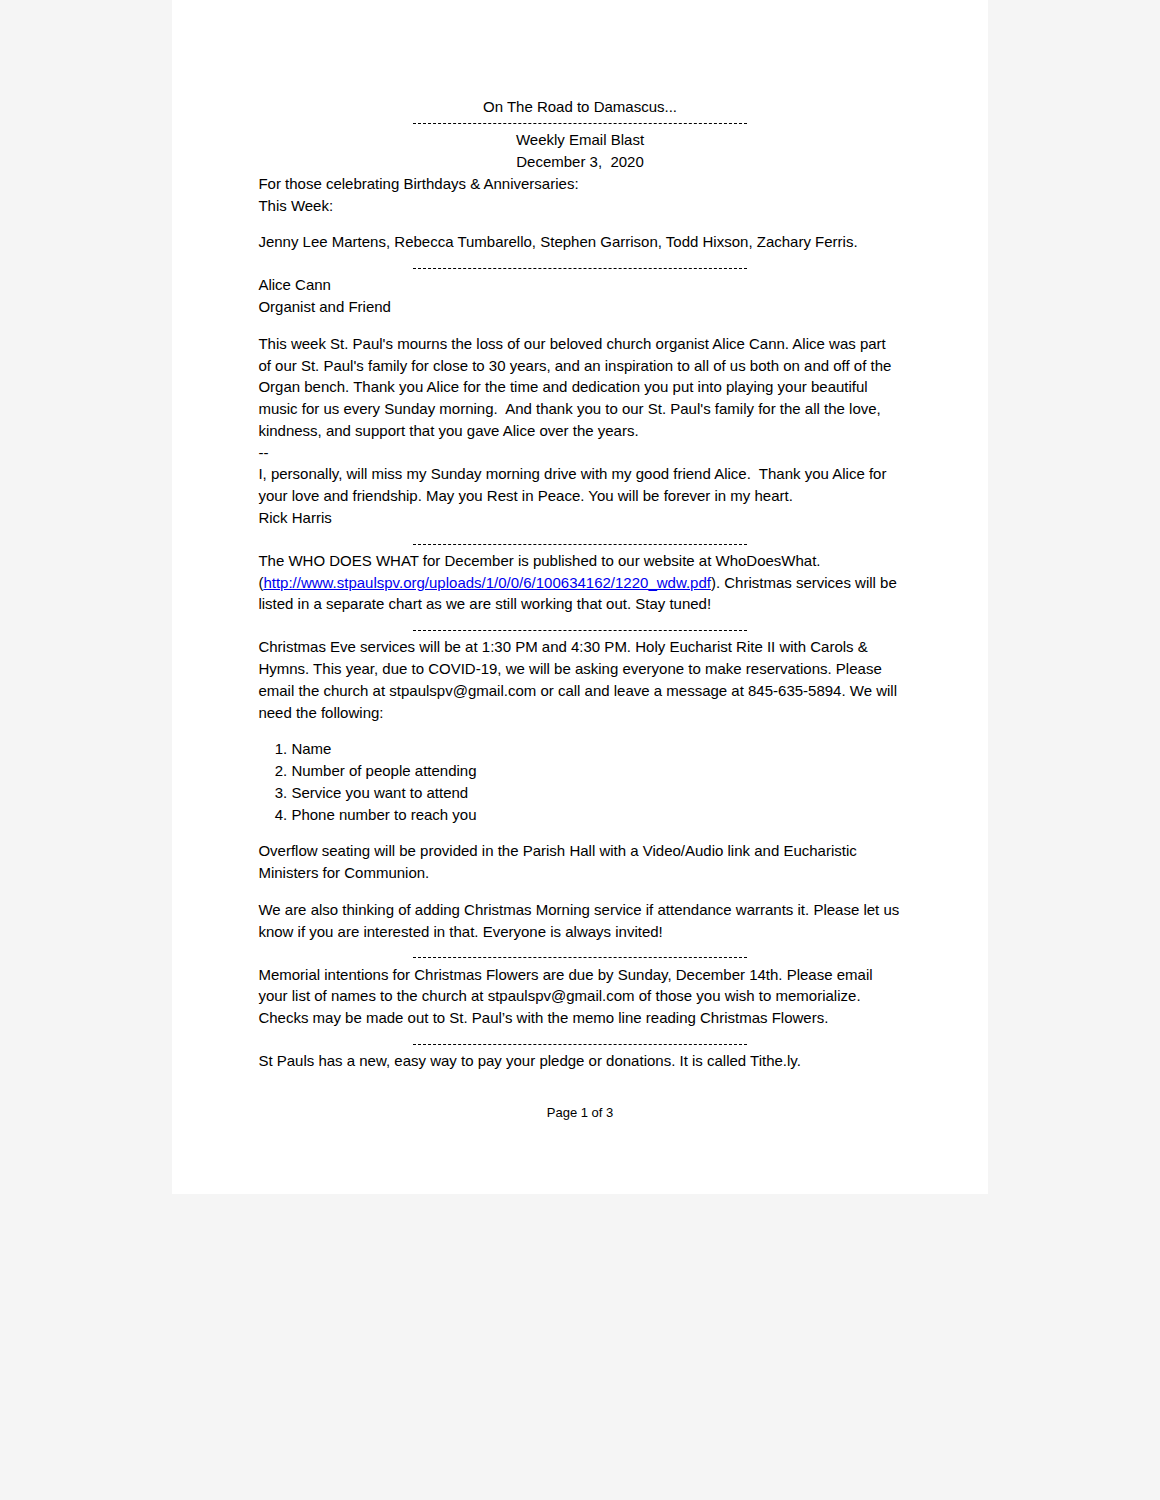On The Road to Damascus...
Weekly Email Blast
December 3, 2020
For those celebrating Birthdays & Anniversaries:
This Week:
Jenny Lee Martens, Rebecca Tumbarello, Stephen Garrison, Todd Hixson, Zachary Ferris.
Alice Cann
Organist and Friend
This week St. Paul's mourns the loss of our beloved church organist Alice Cann. Alice was part of our St. Paul's family for close to 30 years, and an inspiration to all of us both on and off of the Organ bench. Thank you Alice for the time and dedication you put into playing your beautiful music for us every Sunday morning. And thank you to our St. Paul's family for the all the love, kindness, and support that you gave Alice over the years.
--
I, personally, will miss my Sunday morning drive with my good friend Alice. Thank you Alice for your love and friendship. May you Rest in Peace. You will be forever in my heart.
Rick Harris
The WHO DOES WHAT for December is published to our website at WhoDoesWhat. (http://www.stpaulspv.org/uploads/1/0/0/6/100634162/1220_wdw.pdf). Christmas services will be listed in a separate chart as we are still working that out. Stay tuned!
Christmas Eve services will be at 1:30 PM and 4:30 PM. Holy Eucharist Rite II with Carols & Hymns. This year, due to COVID-19, we will be asking everyone to make reservations. Please email the church at stpaulspv@gmail.com or call and leave a message at 845-635-5894. We will need the following:
Name
Number of people attending
Service you want to attend
Phone number to reach you
Overflow seating will be provided in the Parish Hall with a Video/Audio link and Eucharistic Ministers for Communion.
We are also thinking of adding Christmas Morning service if attendance warrants it. Please let us know if you are interested in that. Everyone is always invited!
Memorial intentions for Christmas Flowers are due by Sunday, December 14th. Please email your list of names to the church at stpaulspv@gmail.com of those you wish to memorialize. Checks may be made out to St. Paul’s with the memo line reading Christmas Flowers.
St Pauls has a new, easy way to pay your pledge or donations. It is called Tithe.ly.
Page 1 of 3